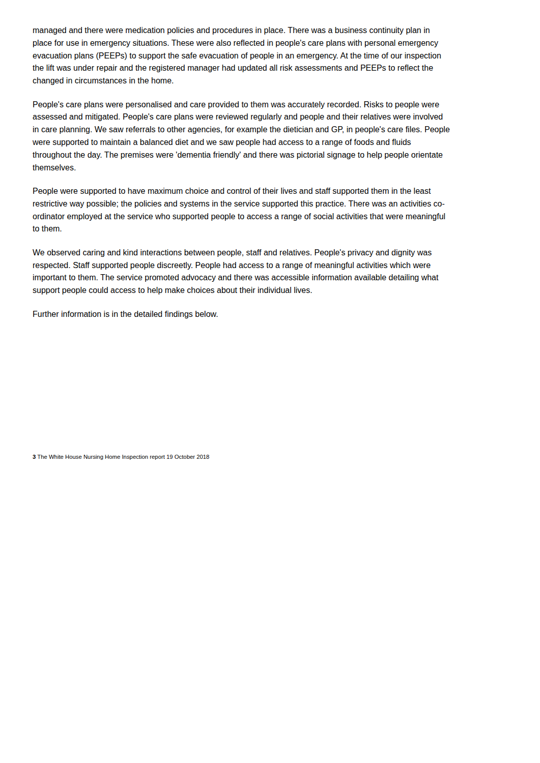managed and there were medication policies and procedures in place. There was a business continuity plan in place for use in emergency situations. These were also reflected in people's care plans with personal emergency evacuation plans (PEEPs) to support the safe evacuation of people in an emergency. At the time of our inspection the lift was under repair and the registered manager had updated all risk assessments and PEEPs to reflect the changed in circumstances in the home.
People's care plans were personalised and care provided to them was accurately recorded. Risks to people were assessed and mitigated. People's care plans were reviewed regularly and people and their relatives were involved in care planning. We saw referrals to other agencies, for example the dietician and GP, in people's care files. People were supported to maintain a balanced diet and we saw people had access to a range of foods and fluids throughout the day. The premises were 'dementia friendly' and there was pictorial signage to help people orientate themselves.
People were supported to have maximum choice and control of their lives and staff supported them in the least restrictive way possible; the policies and systems in the service supported this practice. There was an activities co-ordinator employed at the service who supported people to access a range of social activities that were meaningful to them.
We observed caring and kind interactions between people, staff and relatives. People's privacy and dignity was respected. Staff supported people discreetly. People had access to a range of meaningful activities which were important to them. The service promoted advocacy and there was accessible information available detailing what support people could access to help make choices about their individual lives.
Further information is in the detailed findings below.
3 The White House Nursing Home Inspection report 19 October 2018